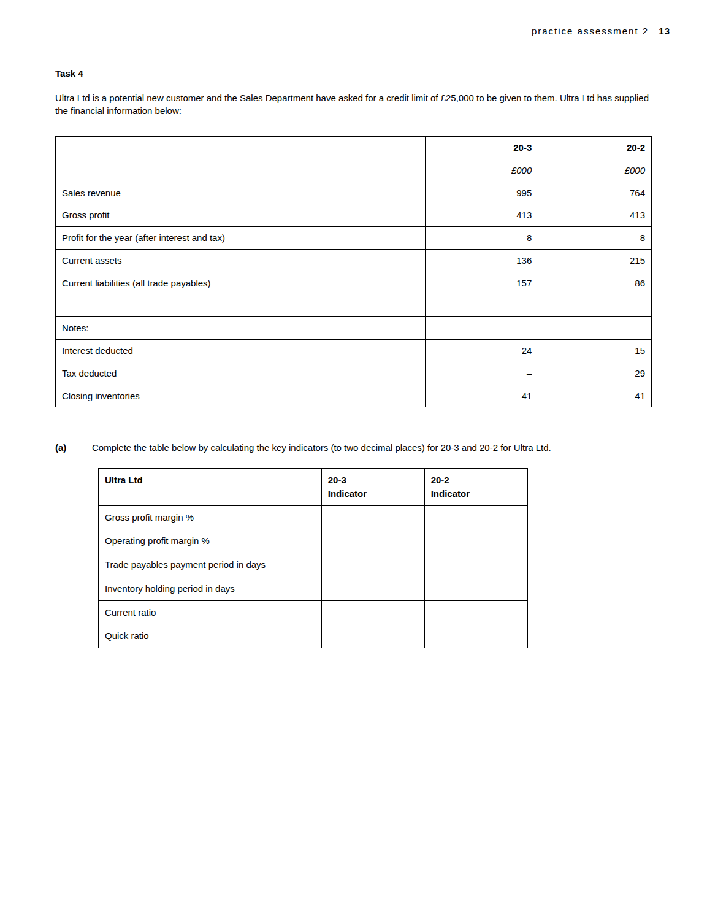practice assessment 2 13
Task 4
Ultra Ltd is a potential new customer and the Sales Department have asked for a credit limit of £25,000 to be given to them. Ultra Ltd has supplied the financial information below:
| | 20-3 | 20-2 |
| | £000 | £000 |
| Sales revenue | 995 | 764 |
| Gross profit | 413 | 413 |
| Profit for the year (after interest and tax) | 8 | 8 |
| Current assets | 136 | 215 |
| Current liabilities (all trade payables) | 157 | 86 |
| Notes: | | |
| Interest deducted | 24 | 15 |
| Tax deducted | – | 29 |
| Closing inventories | 41 | 41 |
(a)
Complete the table below by calculating the key indicators (to two decimal places) for 20-3 and 20-2 for Ultra Ltd.
| Ultra Ltd | 20-3 Indicator | 20-2 Indicator |
| --- | --- | --- |
| Gross profit margin % | | |
| Operating profit margin % | | |
| Trade payables payment period in days | | |
| Inventory holding period in days | | |
| Current ratio | | |
| Quick ratio | | |